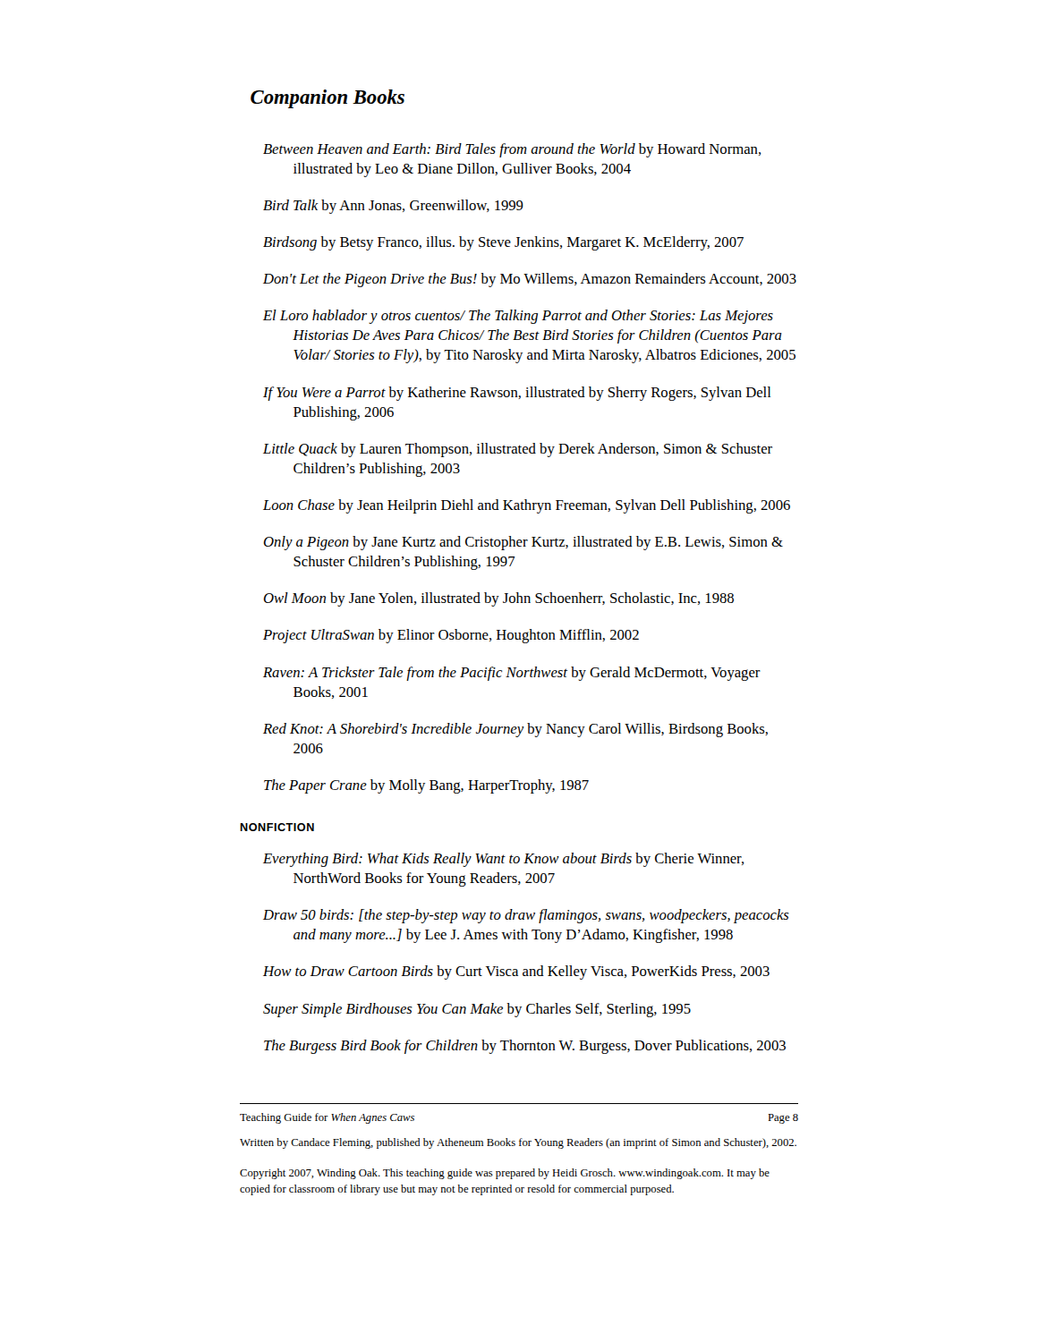Companion Books
Between Heaven and Earth: Bird Tales from around the World by Howard Norman, illustrated by Leo & Diane Dillon, Gulliver Books, 2004
Bird Talk by Ann Jonas, Greenwillow, 1999
Birdsong by Betsy Franco, illus. by Steve Jenkins, Margaret K. McElderry, 2007
Don't Let the Pigeon Drive the Bus! by Mo Willems, Amazon Remainders Account, 2003
El Loro hablador y otros cuentos/ The Talking Parrot and Other Stories: Las Mejores Historias De Aves Para Chicos/ The Best Bird Stories for Children (Cuentos Para Volar/ Stories to Fly), by Tito Narosky and Mirta Narosky, Albatros Ediciones, 2005
If You Were a Parrot by Katherine Rawson, illustrated by Sherry Rogers, Sylvan Dell Publishing, 2006
Little Quack by Lauren Thompson, illustrated by Derek Anderson, Simon & Schuster Children’s Publishing, 2003
Loon Chase by Jean Heilprin Diehl and Kathryn Freeman, Sylvan Dell Publishing, 2006
Only a Pigeon by Jane Kurtz and Cristopher Kurtz, illustrated by E.B. Lewis, Simon & Schuster Children’s Publishing, 1997
Owl Moon by Jane Yolen, illustrated by John Schoenherr, Scholastic, Inc, 1988
Project UltraSwan by Elinor Osborne, Houghton Mifflin, 2002
Raven: A Trickster Tale from the Pacific Northwest by Gerald McDermott, Voyager Books, 2001
Red Knot: A Shorebird's Incredible Journey by Nancy Carol Willis, Birdsong Books, 2006
The Paper Crane by Molly Bang, HarperTrophy, 1987
NONFICTION
Everything Bird: What Kids Really Want to Know about Birds by Cherie Winner, NorthWord Books for Young Readers, 2007
Draw 50 birds: [the step-by-step way to draw flamingos, swans, woodpeckers, peacocks and many more...] by Lee J. Ames with Tony D’Adamo, Kingfisher, 1998
How to Draw Cartoon Birds by Curt Visca and Kelley Visca, PowerKids Press, 2003
Super Simple Birdhouses You Can Make by Charles Self, Sterling, 1995
The Burgess Bird Book for Children by Thornton W. Burgess, Dover Publications, 2003
Teaching Guide for When Agnes Caws Page 8
Written by Candace Fleming, published by Atheneum Books for Young Readers (an imprint of Simon and Schuster), 2002.
Copyright 2007, Winding Oak. This teaching guide was prepared by Heidi Grosch. www.windingoak.com. It may be copied for classroom of library use but may not be reprinted or resold for commercial purposed.